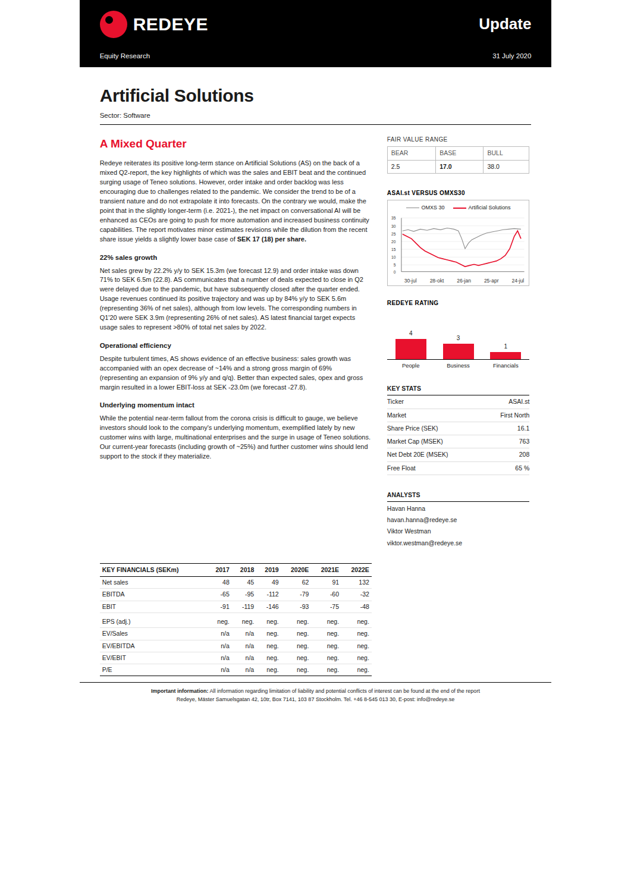REDEYE
Update
Equity Research
31 July 2020
Artificial Solutions
Sector: Software
A Mixed Quarter
Redeye reiterates its positive long-term stance on Artificial Solutions (AS) on the back of a mixed Q2-report, the key highlights of which was the sales and EBIT beat and the continued surging usage of Teneo solutions. However, order intake and order backlog was less encouraging due to challenges related to the pandemic. We consider the trend to be of a transient nature and do not extrapolate it into forecasts. On the contrary we would, make the point that in the slightly longer-term (i.e. 2021-), the net impact on conversational AI will be enhanced as CEOs are going to push for more automation and increased business continuity capabilities. The report motivates minor estimates revisions while the dilution from the recent share issue yields a slightly lower base case of SEK 17 (18) per share.
22% sales growth
Net sales grew by 22.2% y/y to SEK 15.3m (we forecast 12.9) and order intake was down 71% to SEK 6.5m (22.8). AS communicates that a number of deals expected to close in Q2 were delayed due to the pandemic, but have subsequently closed after the quarter ended. Usage revenues continued its positive trajectory and was up by 84% y/y to SEK 5.6m (representing 36% of net sales), although from low levels. The corresponding numbers in Q1'20 were SEK 3.9m (representing 26% of net sales). AS latest financial target expects usage sales to represent >80% of total net sales by 2022.
Operational efficiency
Despite turbulent times, AS shows evidence of an effective business: sales growth was accompanied with an opex decrease of ~14% and a strong gross margin of 69% (representing an expansion of 9% y/y and q/q). Better than expected sales, opex and gross margin resulted in a lower EBIT-loss at SEK -23.0m (we forecast -27.8).
Underlying momentum intact
While the potential near-term fallout from the corona crisis is difficult to gauge, we believe investors should look to the company's underlying momentum, exemplified lately by new customer wins with large, multinational enterprises and the surge in usage of Teneo solutions. Our current-year forecasts (including growth of ~25%) and further customer wins should lend support to the stock if they materialize.
FAIR VALUE RANGE
| BEAR | BASE | BULL |
| --- | --- | --- |
| 2.5 | 17.0 | 38.0 |
ASAI.st VERSUS OMXS30
OMXS 30
Artificial Solutions
35 30 25 20 15 10 5 0
30-jul 28-okt 26-jan 25-apr 24-jul
REDEYE RATING
4
3
1
People Business Financials
KEY STATS
| Ticker | ASAI.st |
| Market | First North |
| Share Price (SEK) | 16.1 |
| Market Cap (MSEK) | 763 |
| Net Debt 20E (MSEK) | 208 |
| Free Float | 65 % |
ANALYSTS
Havan Hanna
havan.hanna@redeye.se
Viktor Westman
viktor.westman@redeye.se
| KEY FINANCIALS (SEKm) | 2017 | 2018 | 2019 | 2020E | 2021E | 2022E |
| --- | --- | --- | --- | --- | --- | --- |
| Net sales | 48 | 45 | 49 | 62 | 91 | 132 |
| EBITDA | -65 | -95 | -112 | -79 | -60 | -32 |
| EBIT | -91 | -119 | -146 | -93 | -75 | -48 |
| EPS (adj.) | neg. | neg. | neg. | neg. | neg. | neg. |
| EV/Sales | n/a | n/a | neg. | neg. | neg. | neg. |
| EV/EBITDA | n/a | n/a | neg. | neg. | neg. | neg. |
| EV/EBIT | n/a | n/a | neg. | neg. | neg. | neg. |
| P/E | n/a | n/a | neg. | neg. | neg. | neg. |
Important information: All information regarding limitation of liability and potential conflicts of interest can be found at the end of the report
Redeye, Mäster Samuelsgatan 42, 10tr, Box 7141, 103 87 Stockholm. Tel. +46 8-545 013 30, E-post: info@redeye.se